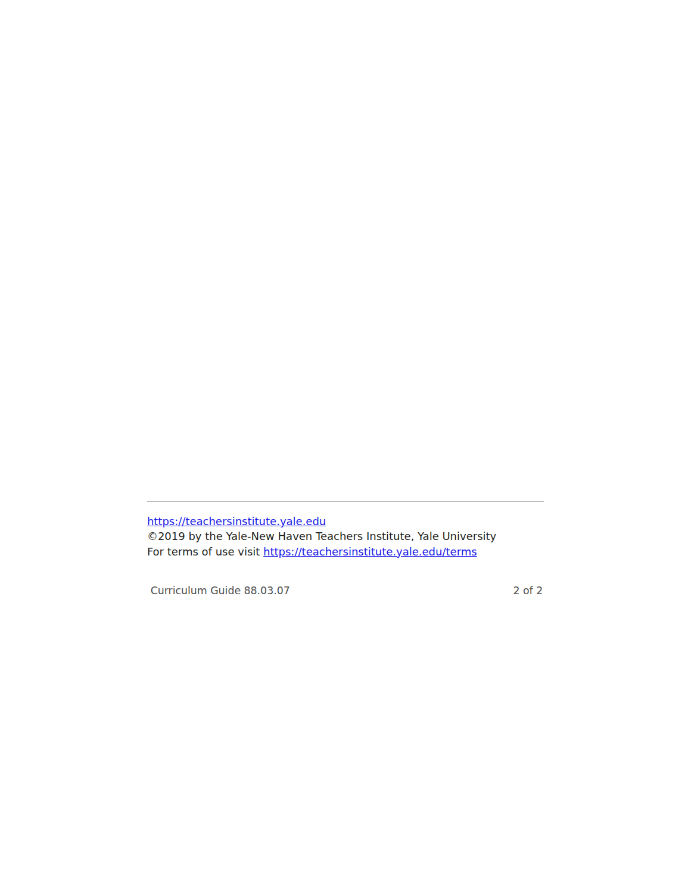https://teachersinstitute.yale.edu
©2019 by the Yale-New Haven Teachers Institute, Yale University
For terms of use visit https://teachersinstitute.yale.edu/terms
Curriculum Guide 88.03.07 2 of 2